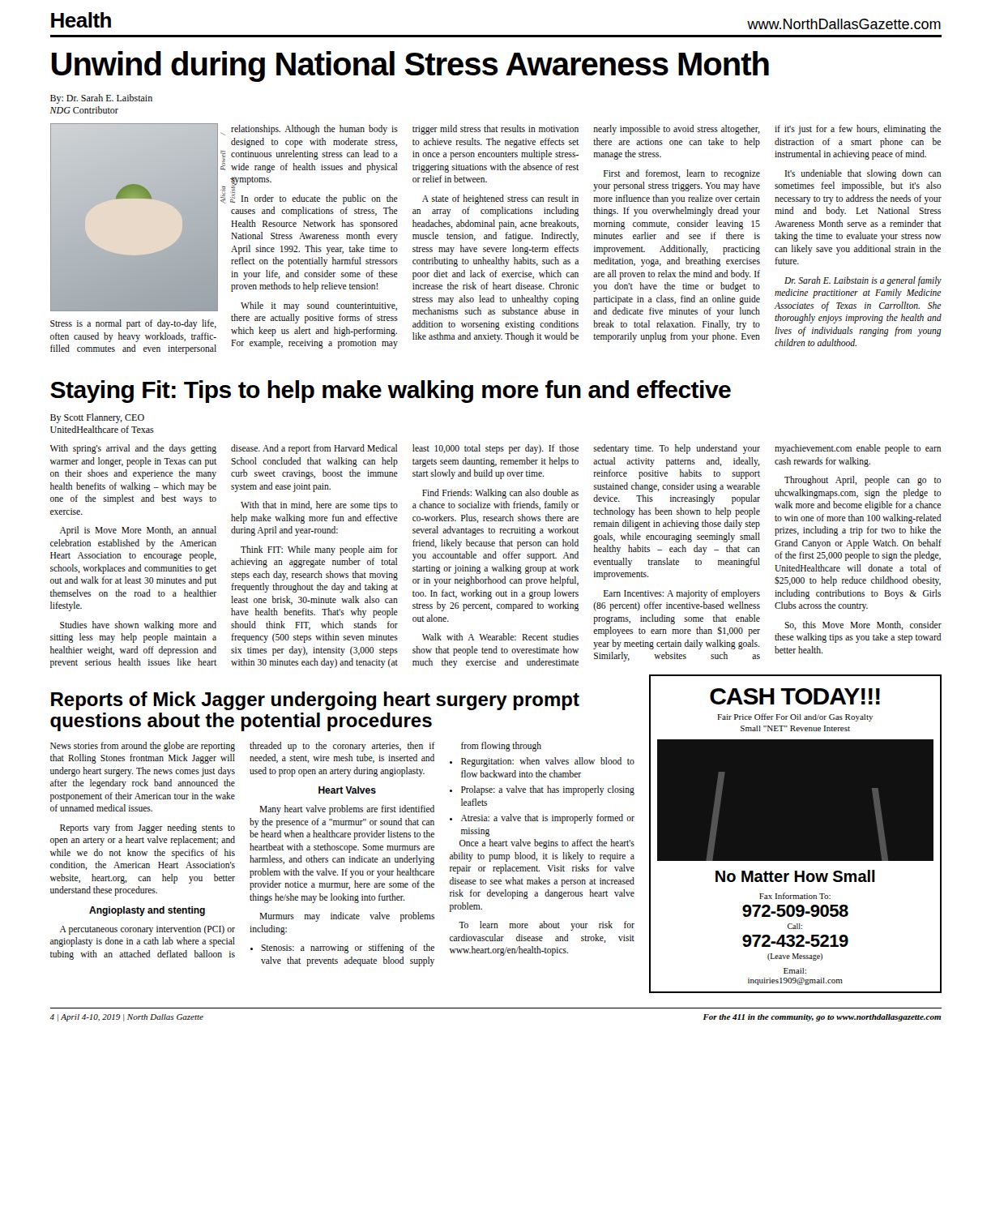Health
www.NorthDallasGazette.com
Unwind during National Stress Awareness Month
By: Dr. Sarah E. Laibstain
NDG Contributor
Alicia Powell / Pixistock
Stress is a normal part of day-to-day life, often caused by heavy workloads, traffic-filled commutes and even interpersonal relationships. Although the human body is designed to cope with moderate stress, continuous unrelenting stress can lead to a wide range of health issues and physical symptoms.
In order to educate the public on the causes and complications of stress, The Health Resource Network has sponsored National Stress Awareness month every April since 1992. This year, take time to reflect on the potentially harmful stressors in your life, and consider some of these proven methods to help relieve tension!
While it may sound counterintuitive, there are actually positive forms of stress which keep us alert and high-performing. For example, receiving a promotion may trigger mild stress that results in motivation to achieve results. The negative effects set in once a person encounters multiple stress-triggering situations with the absence of rest or relief in between.
A state of heightened stress can result in an array of complications including headaches, abdominal pain, acne breakouts, muscle tension, and fatigue. Indirectly, stress may have severe long-term effects contributing to unhealthy habits, such as a poor diet and lack of exercise, which can increase the risk of heart disease. Chronic stress may also lead to unhealthy coping mechanisms such as substance abuse in addition to worsening existing conditions like asthma and anxiety. Though it would be nearly impossible to avoid stress altogether, there are actions one can take to help manage the stress.
First and foremost, learn to recognize your personal stress triggers. You may have more influence than you realize over certain things. If you overwhelmingly dread your morning commute, consider leaving 15 minutes earlier and see if there is improvement. Additionally, practicing meditation, yoga, and breathing exercises are all proven to relax the mind and body. If you don't have the time or budget to participate in a class, find an online guide and dedicate five minutes of your lunch break to total relaxation. Finally, try to temporarily unplug from your phone. Even if it's just for a few hours, eliminating the distraction of a smart phone can be instrumental in achieving peace of mind.
It's undeniable that slowing down can sometimes feel impossible, but it's also necessary to try to address the needs of your mind and body. Let National Stress Awareness Month serve as a reminder that taking the time to evaluate your stress now can likely save you additional strain in the future.
Dr. Sarah E. Laibstain is a general family medicine practitioner at Family Medicine Associates of Texas in Carrollton. She thoroughly enjoys improving the health and lives of individuals ranging from young children to adulthood.
Staying Fit: Tips to help make walking more fun and effective
By Scott Flannery, CEO
UnitedHealthcare of Texas
With spring's arrival and the days getting warmer and longer, people in Texas can put on their shoes and experience the many health benefits of walking – which may be one of the simplest and best ways to exercise.
April is Move More Month, an annual celebration established by the American Heart Association to encourage people, schools, workplaces and communities to get out and walk for at least 30 minutes and put themselves on the road to a healthier lifestyle.
Studies have shown walking more and sitting less may help people maintain a healthier weight, ward off depression and prevent serious health issues like heart disease. And a report from Harvard Medical School concluded that walking can help curb sweet cravings, boost the immune system and ease joint pain.
With that in mind, here are some tips to help make walking more fun and effective during April and year-round:
Think FIT: While many people aim for achieving an aggregate number of total steps each day, research shows that moving frequently throughout the day and taking at least one brisk, 30-minute walk also can have health benefits. That's why people should think FIT, which stands for frequency (500 steps within seven minutes six times per day), intensity (3,000 steps within 30 minutes each day) and tenacity (at least 10,000 total steps per day). If those targets seem daunting, remember it helps to start slowly and build up over time.
Find Friends: Walking can also double as a chance to socialize with friends, family or co-workers. Plus, research shows there are several advantages to recruiting a workout friend, likely because that person can hold you accountable and offer support. And starting or joining a walking group at work or in your neighborhood can prove helpful, too. In fact, working out in a group lowers stress by 26 percent, compared to working out alone.
Walk with A Wearable: Recent studies show that people tend to overestimate how much they exercise and underestimate sedentary time. To help understand your actual activity patterns and, ideally, reinforce positive habits to support sustained change, consider using a wearable device. This increasingly popular technology has been shown to help people remain diligent in achieving those daily step goals, while encouraging seemingly small healthy habits – each day – that can eventually translate to meaningful improvements.
Earn Incentives: A majority of employers (86 percent) offer incentive-based wellness programs, including some that enable employees to earn more than $1,000 per year by meeting certain daily walking goals. Similarly, websites such as myachievement.com enable people to earn cash rewards for walking.
Throughout April, people can go to uhcwalkingmaps.com, sign the pledge to walk more and become eligible for a chance to win one of more than 100 walking-related prizes, including a trip for two to hike the Grand Canyon or Apple Watch. On behalf of the first 25,000 people to sign the pledge, UnitedHealthcare will donate a total of $25,000 to help reduce childhood obesity, including contributions to Boys & Girls Clubs across the country.
So, this Move More Month, consider these walking tips as you take a step toward better health.
Reports of Mick Jagger undergoing heart surgery prompt questions about the potential procedures
News stories from around the globe are reporting that Rolling Stones frontman Mick Jagger will undergo heart surgery. The news comes just days after the legendary rock band announced the postponement of their American tour in the wake of unnamed medical issues.
Reports vary from Jagger needing stents to open an artery or a heart valve replacement; and while we do not know the specifics of his condition, the American Heart Association's website, heart.org, can help you better understand these procedures.
Angioplasty and stenting
A percutaneous coronary intervention (PCI) or angioplasty is done in a cath lab where a special tubing with an attached deflated balloon is threaded up to the coronary arteries, then if needed, a stent, wire mesh tube, is inserted and used to prop open an artery during angioplasty.
Heart Valves
Many heart valve problems are first identified by the presence of a "murmur" or sound that can be heard when a healthcare provider listens to the heartbeat with a stethoscope. Some murmurs are harmless, and others can indicate an underlying problem with the valve. If you or your healthcare provider notice a murmur, here are some of the things he/she may be looking into further.
Murmurs may indicate valve problems including:
Stenosis: a narrowing or stiffening of the valve that prevents adequate blood supply from flowing through
Regurgitation: when valves allow blood to flow backward into the chamber
Prolapse: a valve that has improperly closing leaflets
Atresia: a valve that is improperly formed or missing
Once a heart valve begins to affect the heart's ability to pump blood, it is likely to require a repair or replacement. Visit risks for valve disease to see what makes a person at increased risk for developing a dangerous heart valve problem.
To learn more about your risk for cardiovascular disease and stroke, visit www.heart.org/en/health-topics.
CASH TODAY!!!
Fair Price Offer For Oil and/or Gas Royalty
Small "NET" Revenue Interest
No Matter How Small
Fax Information To:
972-509-9058
Call:
972-432-5219
(Leave Message)
Email:
inquiries1909@gmail.com
4 | April 4-10, 2019 | North Dallas Gazette
For the 411 in the community, go to www.northdallasgazette.com